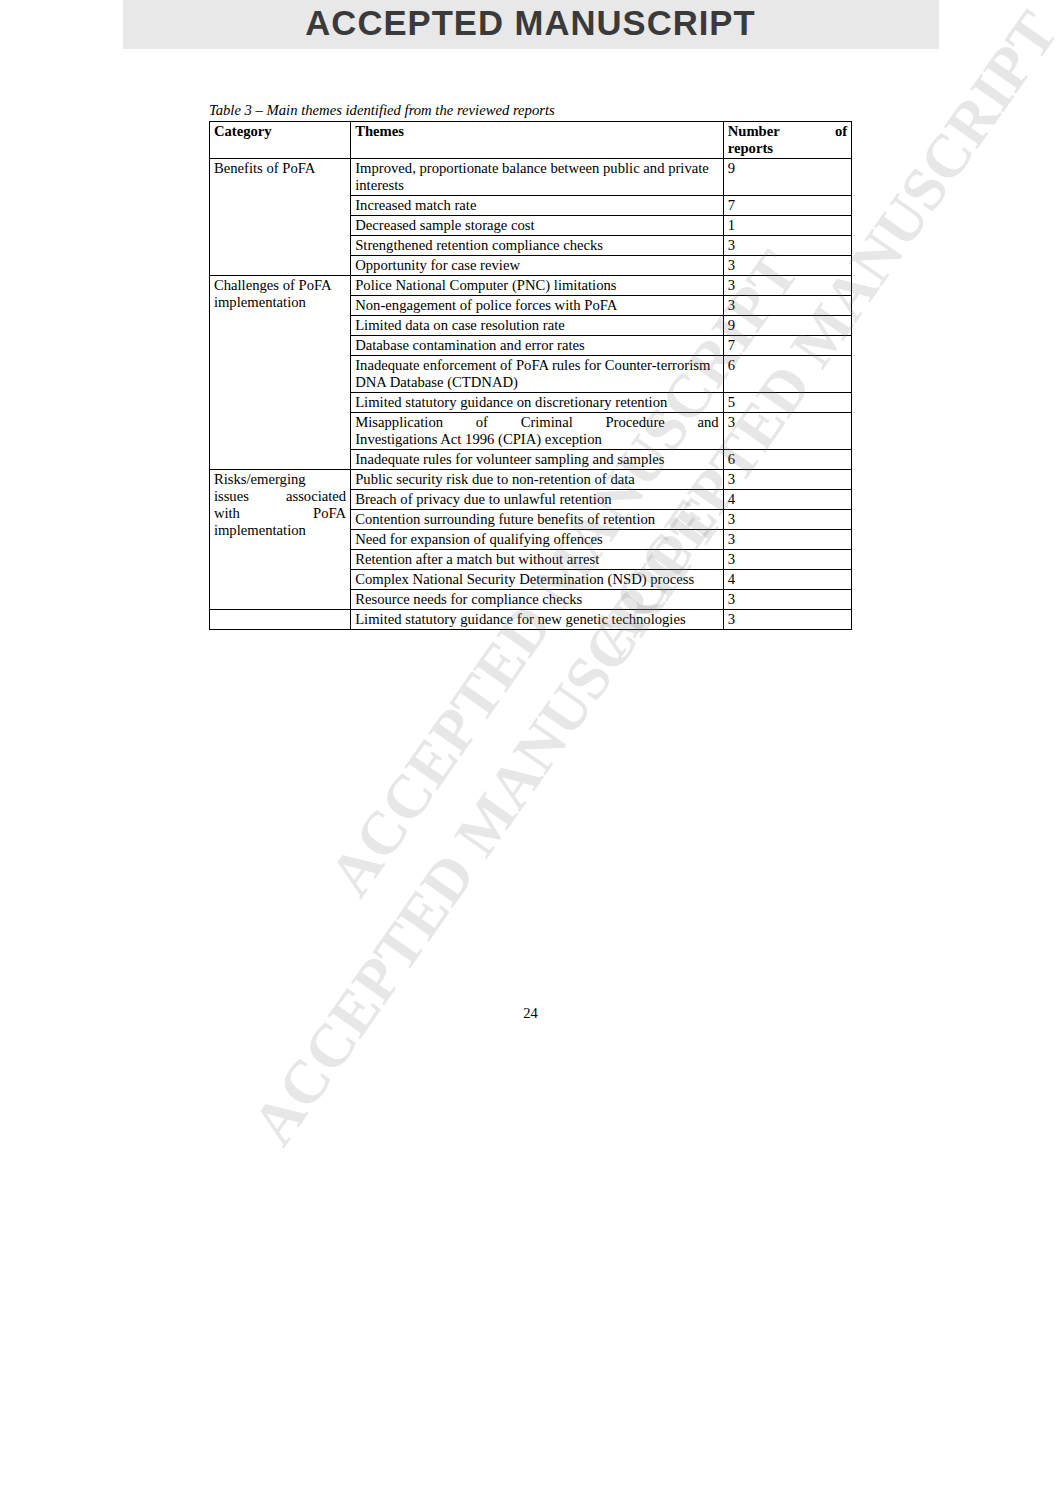ACCEPTED MANUSCRIPT
Table 3 – Main themes identified from the reviewed reports
| Category | Themes | Number of reports |
| --- | --- | --- |
| Benefits of PoFA | Improved, proportionate balance between public and private interests | 9 |
| Increased match rate | 7 |
| Decreased sample storage cost | 1 |
| Strengthened retention compliance checks | 3 |
| Opportunity for case review | 3 |
| Challenges of PoFA implementation | Police National Computer (PNC) limitations | 3 |
| Non-engagement of police forces with PoFA | 3 |
| Limited data on case resolution rate | 9 |
| Database contamination and error rates | 7 |
| Inadequate enforcement of PoFA rules for Counter-terrorism DNA Database (CTDNAD) | 6 |
| Limited statutory guidance on discretionary retention | 5 |
| Misapplication of Criminal Procedure and Investigations Act 1996 (CPIA) exception | 3 |
| Inadequate rules for volunteer sampling and samples | 6 |
| Risks/emerging issues associated with PoFA implementation | Public security risk due to non-retention of data | 3 |
| Breach of privacy due to unlawful retention | 4 |
| Contention surrounding future benefits of retention | 3 |
| Need for expansion of qualifying offences | 3 |
| Retention after a match but without arrest | 3 |
| Complex National Security Determination (NSD) process | 4 |
| Resource needs for compliance checks | 3 |
| | Limited statutory guidance for new genetic technologies | 3 |
ACCEPTED MANUSCRIPT
ACCEPTED MANUSCRIPT
ACCEPTED MANUSCRIPT
24